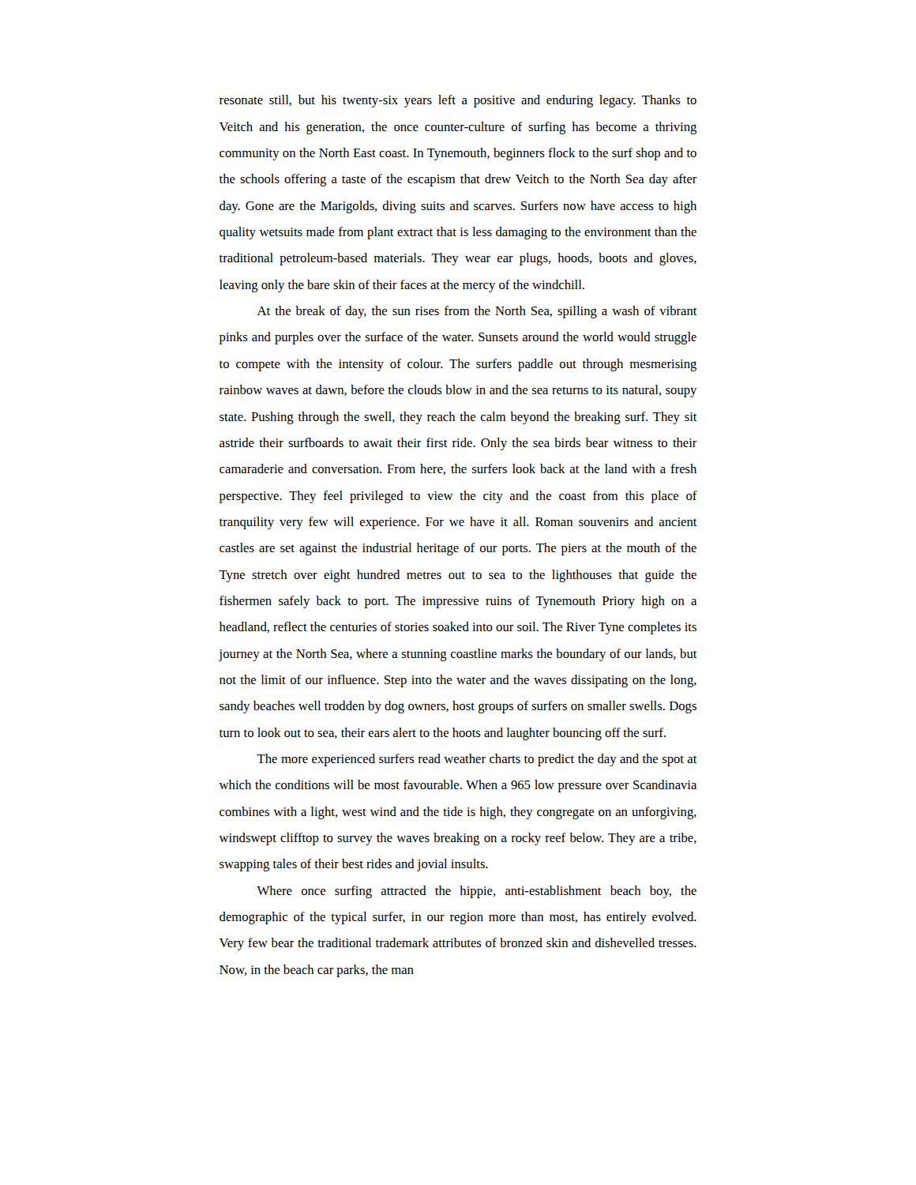resonate still, but his twenty-six years left a positive and enduring legacy. Thanks to Veitch and his generation, the once counter-culture of surfing has become a thriving community on the North East coast. In Tynemouth, beginners flock to the surf shop and to the schools offering a taste of the escapism that drew Veitch to the North Sea day after day. Gone are the Marigolds, diving suits and scarves. Surfers now have access to high quality wetsuits made from plant extract that is less damaging to the environment than the traditional petroleum-based materials. They wear ear plugs, hoods, boots and gloves, leaving only the bare skin of their faces at the mercy of the windchill.
At the break of day, the sun rises from the North Sea, spilling a wash of vibrant pinks and purples over the surface of the water. Sunsets around the world would struggle to compete with the intensity of colour. The surfers paddle out through mesmerising rainbow waves at dawn, before the clouds blow in and the sea returns to its natural, soupy state. Pushing through the swell, they reach the calm beyond the breaking surf. They sit astride their surfboards to await their first ride. Only the sea birds bear witness to their camaraderie and conversation. From here, the surfers look back at the land with a fresh perspective. They feel privileged to view the city and the coast from this place of tranquility very few will experience. For we have it all. Roman souvenirs and ancient castles are set against the industrial heritage of our ports. The piers at the mouth of the Tyne stretch over eight hundred metres out to sea to the lighthouses that guide the fishermen safely back to port. The impressive ruins of Tynemouth Priory high on a headland, reflect the centuries of stories soaked into our soil. The River Tyne completes its journey at the North Sea, where a stunning coastline marks the boundary of our lands, but not the limit of our influence. Step into the water and the waves dissipating on the long, sandy beaches well trodden by dog owners, host groups of surfers on smaller swells. Dogs turn to look out to sea, their ears alert to the hoots and laughter bouncing off the surf.
The more experienced surfers read weather charts to predict the day and the spot at which the conditions will be most favourable. When a 965 low pressure over Scandinavia combines with a light, west wind and the tide is high, they congregate on an unforgiving, windswept clifftop to survey the waves breaking on a rocky reef below. They are a tribe, swapping tales of their best rides and jovial insults.
Where once surfing attracted the hippie, anti-establishment beach boy, the demographic of the typical surfer, in our region more than most, has entirely evolved. Very few bear the traditional trademark attributes of bronzed skin and dishevelled tresses. Now, in the beach car parks, the man